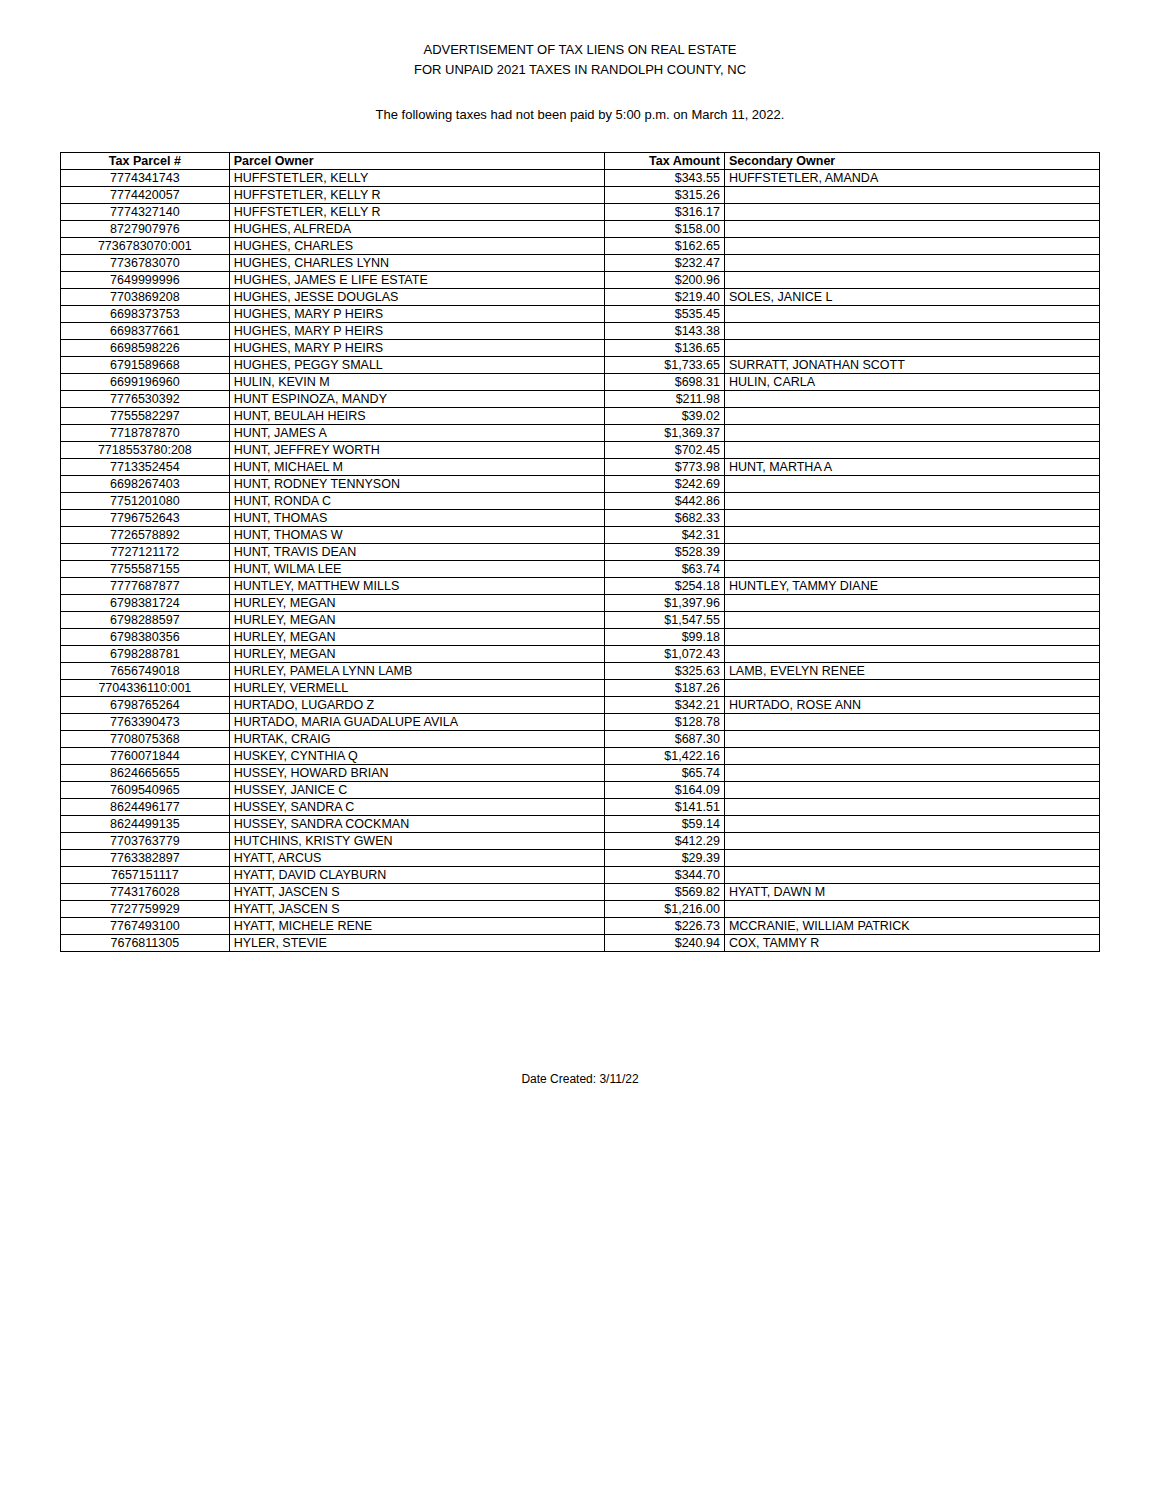ADVERTISEMENT OF TAX LIENS ON REAL ESTATE
FOR UNPAID 2021 TAXES IN RANDOLPH COUNTY, NC
The following taxes had not been paid by 5:00 p.m. on March 11, 2022.
| Tax Parcel # | Parcel Owner | Tax Amount | Secondary Owner |
| --- | --- | --- | --- |
| 7774341743 | HUFFSTETLER, KELLY | $343.55 | HUFFSTETLER, AMANDA |
| 7774420057 | HUFFSTETLER, KELLY R | $315.26 | |
| 7774327140 | HUFFSTETLER, KELLY R | $316.17 | |
| 8727907976 | HUGHES, ALFREDA | $158.00 | |
| 7736783070:001 | HUGHES, CHARLES | $162.65 | |
| 7736783070 | HUGHES, CHARLES LYNN | $232.47 | |
| 7649999996 | HUGHES, JAMES E LIFE ESTATE | $200.96 | |
| 7703869208 | HUGHES, JESSE DOUGLAS | $219.40 | SOLES, JANICE L |
| 6698373753 | HUGHES, MARY P HEIRS | $535.45 | |
| 6698377661 | HUGHES, MARY P HEIRS | $143.38 | |
| 6698598226 | HUGHES, MARY P HEIRS | $136.65 | |
| 6791589668 | HUGHES, PEGGY SMALL | $1,733.65 | SURRATT, JONATHAN SCOTT |
| 6699196960 | HULIN, KEVIN M | $698.31 | HULIN, CARLA |
| 7776530392 | HUNT ESPINOZA, MANDY | $211.98 | |
| 7755582297 | HUNT, BEULAH HEIRS | $39.02 | |
| 7718787870 | HUNT, JAMES A | $1,369.37 | |
| 7718553780:208 | HUNT, JEFFREY WORTH | $702.45 | |
| 7713352454 | HUNT, MICHAEL M | $773.98 | HUNT, MARTHA A |
| 6698267403 | HUNT, RODNEY TENNYSON | $242.69 | |
| 7751201080 | HUNT, RONDA C | $442.86 | |
| 7796752643 | HUNT, THOMAS | $682.33 | |
| 7726578892 | HUNT, THOMAS W | $42.31 | |
| 7727121172 | HUNT, TRAVIS DEAN | $528.39 | |
| 7755587155 | HUNT, WILMA LEE | $63.74 | |
| 7777687877 | HUNTLEY, MATTHEW MILLS | $254.18 | HUNTLEY, TAMMY DIANE |
| 6798381724 | HURLEY, MEGAN | $1,397.96 | |
| 6798288597 | HURLEY, MEGAN | $1,547.55 | |
| 6798380356 | HURLEY, MEGAN | $99.18 | |
| 6798288781 | HURLEY, MEGAN | $1,072.43 | |
| 7656749018 | HURLEY, PAMELA LYNN LAMB | $325.63 | LAMB, EVELYN RENEE |
| 7704336110:001 | HURLEY, VERMELL | $187.26 | |
| 6798765264 | HURTADO, LUGARDO Z | $342.21 | HURTADO, ROSE ANN |
| 7763390473 | HURTADO, MARIA GUADALUPE AVILA | $128.78 | |
| 7708075368 | HURTAK, CRAIG | $687.30 | |
| 7760071844 | HUSKEY, CYNTHIA Q | $1,422.16 | |
| 8624665655 | HUSSEY, HOWARD BRIAN | $65.74 | |
| 7609540965 | HUSSEY, JANICE C | $164.09 | |
| 8624496177 | HUSSEY, SANDRA C | $141.51 | |
| 8624499135 | HUSSEY, SANDRA COCKMAN | $59.14 | |
| 7703763779 | HUTCHINS, KRISTY GWEN | $412.29 | |
| 7763382897 | HYATT, ARCUS | $29.39 | |
| 7657151117 | HYATT, DAVID CLAYBURN | $344.70 | |
| 7743176028 | HYATT, JASCEN S | $569.82 | HYATT, DAWN M |
| 7727759929 | HYATT, JASCEN S | $1,216.00 | |
| 7767493100 | HYATT, MICHELE RENE | $226.73 | MCCRANIE, WILLIAM PATRICK |
| 7676811305 | HYLER, STEVIE | $240.94 | COX, TAMMY R |
Date Created: 3/11/22